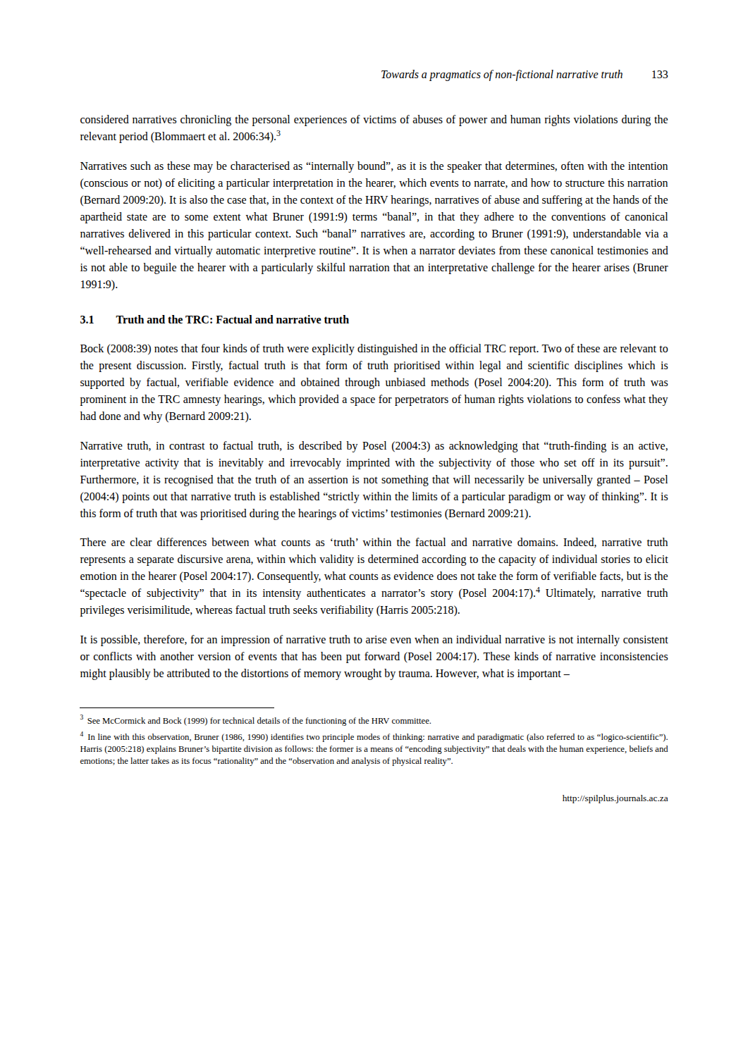Towards a pragmatics of non-fictional narrative truth 133
considered narratives chronicling the personal experiences of victims of abuses of power and human rights violations during the relevant period (Blommaert et al. 2006:34).3
Narratives such as these may be characterised as “internally bound”, as it is the speaker that determines, often with the intention (conscious or not) of eliciting a particular interpretation in the hearer, which events to narrate, and how to structure this narration (Bernard 2009:20). It is also the case that, in the context of the HRV hearings, narratives of abuse and suffering at the hands of the apartheid state are to some extent what Bruner (1991:9) terms “banal”, in that they adhere to the conventions of canonical narratives delivered in this particular context. Such “banal” narratives are, according to Bruner (1991:9), understandable via a “well-rehearsed and virtually automatic interpretive routine”. It is when a narrator deviates from these canonical testimonies and is not able to beguile the hearer with a particularly skilful narration that an interpretative challenge for the hearer arises (Bruner 1991:9).
3.1 Truth and the TRC: Factual and narrative truth
Bock (2008:39) notes that four kinds of truth were explicitly distinguished in the official TRC report. Two of these are relevant to the present discussion. Firstly, factual truth is that form of truth prioritised within legal and scientific disciplines which is supported by factual, verifiable evidence and obtained through unbiased methods (Posel 2004:20). This form of truth was prominent in the TRC amnesty hearings, which provided a space for perpetrators of human rights violations to confess what they had done and why (Bernard 2009:21).
Narrative truth, in contrast to factual truth, is described by Posel (2004:3) as acknowledging that “truth-finding is an active, interpretative activity that is inevitably and irrevocably imprinted with the subjectivity of those who set off in its pursuit”. Furthermore, it is recognised that the truth of an assertion is not something that will necessarily be universally granted – Posel (2004:4) points out that narrative truth is established “strictly within the limits of a particular paradigm or way of thinking”. It is this form of truth that was prioritised during the hearings of victims’ testimonies (Bernard 2009:21).
There are clear differences between what counts as ‘truth’ within the factual and narrative domains. Indeed, narrative truth represents a separate discursive arena, within which validity is determined according to the capacity of individual stories to elicit emotion in the hearer (Posel 2004:17). Consequently, what counts as evidence does not take the form of verifiable facts, but is the “spectacle of subjectivity” that in its intensity authenticates a narrator’s story (Posel 2004:17).4 Ultimately, narrative truth privileges verisimilitude, whereas factual truth seeks verifiability (Harris 2005:218).
It is possible, therefore, for an impression of narrative truth to arise even when an individual narrative is not internally consistent or conflicts with another version of events that has been put forward (Posel 2004:17). These kinds of narrative inconsistencies might plausibly be attributed to the distortions of memory wrought by trauma. However, what is important –
3 See McCormick and Bock (1999) for technical details of the functioning of the HRV committee.
4 In line with this observation, Bruner (1986, 1990) identifies two principle modes of thinking: narrative and paradigmatic (also referred to as “logico-scientific”). Harris (2005:218) explains Bruner’s bipartite division as follows: the former is a means of “encoding subjectivity” that deals with the human experience, beliefs and emotions; the latter takes as its focus “rationality” and the “observation and analysis of physical reality”.
http://spilplus.journals.ac.za